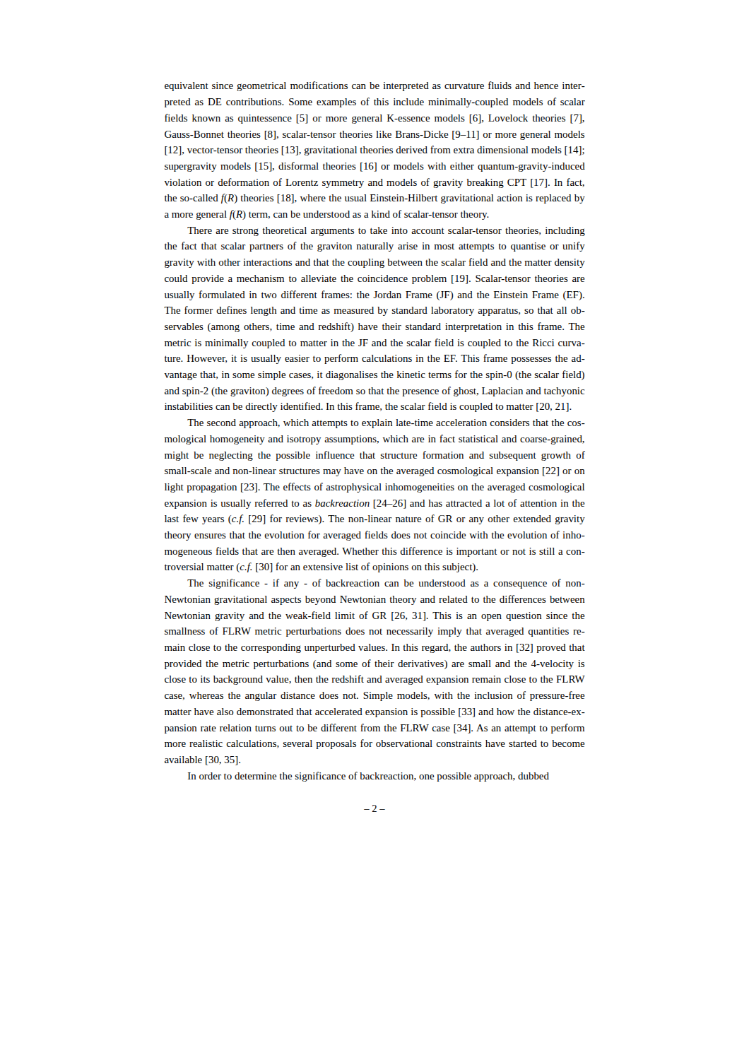equivalent since geometrical modifications can be interpreted as curvature fluids and hence interpreted as DE contributions. Some examples of this include minimally-coupled models of scalar fields known as quintessence [5] or more general K-essence models [6], Lovelock theories [7], Gauss-Bonnet theories [8], scalar-tensor theories like Brans-Dicke [9–11] or more general models [12], vector-tensor theories [13], gravitational theories derived from extra dimensional models [14]; supergravity models [15], disformal theories [16] or models with either quantum-gravity-induced violation or deformation of Lorentz symmetry and models of gravity breaking CPT [17]. In fact, the so-called f(R) theories [18], where the usual Einstein-Hilbert gravitational action is replaced by a more general f(R) term, can be understood as a kind of scalar-tensor theory.
There are strong theoretical arguments to take into account scalar-tensor theories, including the fact that scalar partners of the graviton naturally arise in most attempts to quantise or unify gravity with other interactions and that the coupling between the scalar field and the matter density could provide a mechanism to alleviate the coincidence problem [19]. Scalar-tensor theories are usually formulated in two different frames: the Jordan Frame (JF) and the Einstein Frame (EF). The former defines length and time as measured by standard laboratory apparatus, so that all observables (among others, time and redshift) have their standard interpretation in this frame. The metric is minimally coupled to matter in the JF and the scalar field is coupled to the Ricci curvature. However, it is usually easier to perform calculations in the EF. This frame possesses the advantage that, in some simple cases, it diagonalises the kinetic terms for the spin-0 (the scalar field) and spin-2 (the graviton) degrees of freedom so that the presence of ghost, Laplacian and tachyonic instabilities can be directly identified. In this frame, the scalar field is coupled to matter [20, 21].
The second approach, which attempts to explain late-time acceleration considers that the cosmological homogeneity and isotropy assumptions, which are in fact statistical and coarse-grained, might be neglecting the possible influence that structure formation and subsequent growth of small-scale and non-linear structures may have on the averaged cosmological expansion [22] or on light propagation [23]. The effects of astrophysical inhomogeneities on the averaged cosmological expansion is usually referred to as backreaction [24–26] and has attracted a lot of attention in the last few years (c.f. [29] for reviews). The non-linear nature of GR or any other extended gravity theory ensures that the evolution for averaged fields does not coincide with the evolution of inhomogeneous fields that are then averaged. Whether this difference is important or not is still a controversial matter (c.f. [30] for an extensive list of opinions on this subject).
The significance - if any - of backreaction can be understood as a consequence of non-Newtonian gravitational aspects beyond Newtonian theory and related to the differences between Newtonian gravity and the weak-field limit of GR [26, 31]. This is an open question since the smallness of FLRW metric perturbations does not necessarily imply that averaged quantities remain close to the corresponding unperturbed values. In this regard, the authors in [32] proved that provided the metric perturbations (and some of their derivatives) are small and the 4-velocity is close to its background value, then the redshift and averaged expansion remain close to the FLRW case, whereas the angular distance does not. Simple models, with the inclusion of pressure-free matter have also demonstrated that accelerated expansion is possible [33] and how the distance-expansion rate relation turns out to be different from the FLRW case [34]. As an attempt to perform more realistic calculations, several proposals for observational constraints have started to become available [30, 35].
In order to determine the significance of backreaction, one possible approach, dubbed
– 2 –